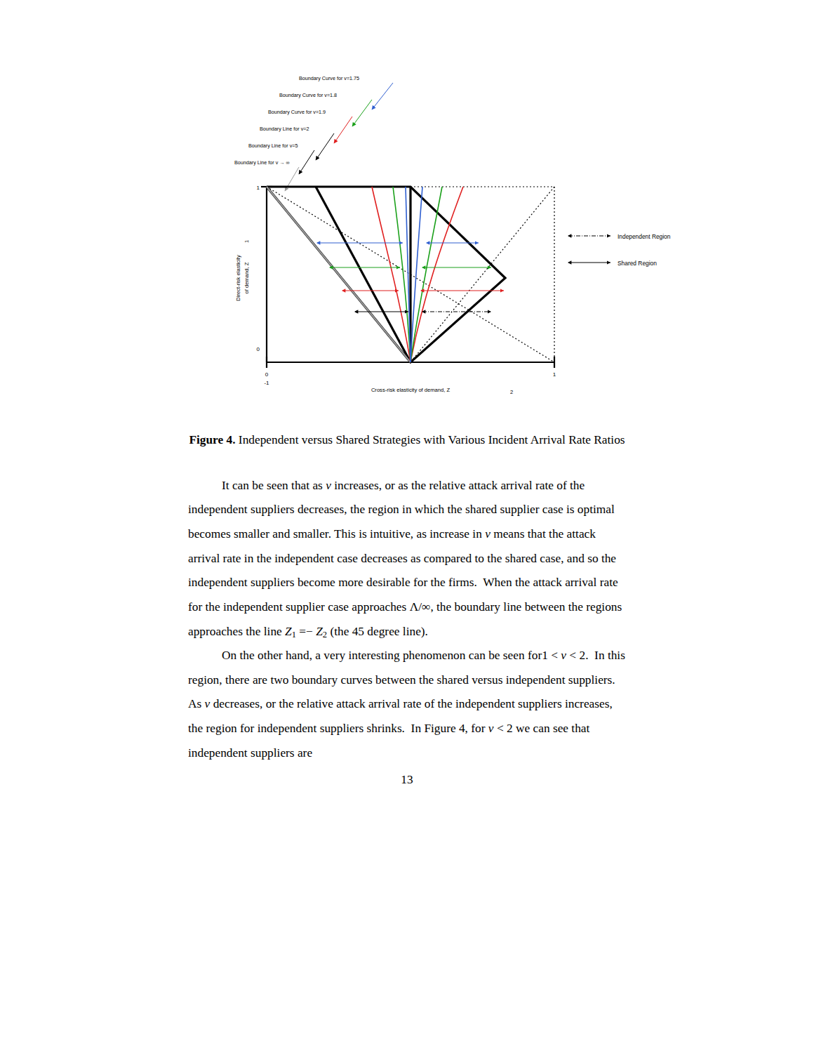Boundary Curve for v=1.75 Boundary Curve for v=1.8 Boundary Curve for v=1.9 Boundary Line for v=2 Boundary Line for v=5 Boundary Line for v → ∞ 1 0 0 -1 1 Cross-risk elasticity of demand, Z 2 Direct-risk elasticity of demand, Z 1 Independent Region Shared Region
Figure 4. Independent versus Shared Strategies with Various Incident Arrival Rate Ratios
It can be seen that as v increases, or as the relative attack arrival rate of the independent suppliers decreases, the region in which the shared supplier case is optimal becomes smaller and smaller. This is intuitive, as increase in v means that the attack arrival rate in the independent case decreases as compared to the shared case, and so the independent suppliers become more desirable for the firms. When the attack arrival rate for the independent supplier case approaches Λ/∞, the boundary line between the regions approaches the line Z1 =− Z2 (the 45 degree line).
On the other hand, a very interesting phenomenon can be seen for1 < v < 2. In this region, there are two boundary curves between the shared versus independent suppliers. As v decreases, or the relative attack arrival rate of the independent suppliers increases, the region for independent suppliers shrinks. In Figure 4, for v < 2 we can see that independent suppliers are
13